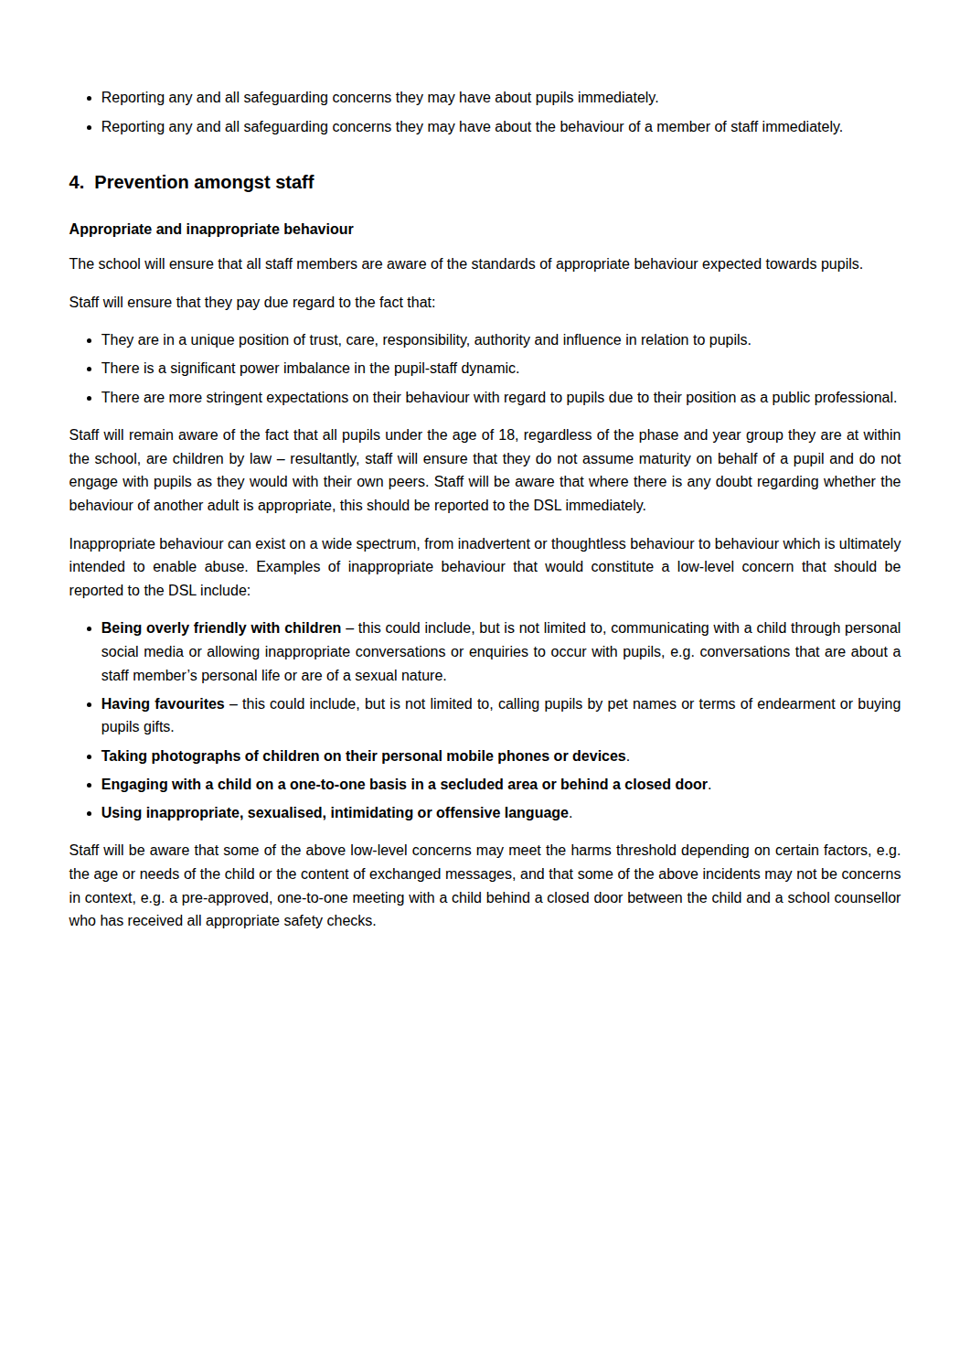Reporting any and all safeguarding concerns they may have about pupils immediately.
Reporting any and all safeguarding concerns they may have about the behaviour of a member of staff immediately.
4. Prevention amongst staff
Appropriate and inappropriate behaviour
The school will ensure that all staff members are aware of the standards of appropriate behaviour expected towards pupils.
Staff will ensure that they pay due regard to the fact that:
They are in a unique position of trust, care, responsibility, authority and influence in relation to pupils.
There is a significant power imbalance in the pupil-staff dynamic.
There are more stringent expectations on their behaviour with regard to pupils due to their position as a public professional.
Staff will remain aware of the fact that all pupils under the age of 18, regardless of the phase and year group they are at within the school, are children by law – resultantly, staff will ensure that they do not assume maturity on behalf of a pupil and do not engage with pupils as they would with their own peers. Staff will be aware that where there is any doubt regarding whether the behaviour of another adult is appropriate, this should be reported to the DSL immediately.
Inappropriate behaviour can exist on a wide spectrum, from inadvertent or thoughtless behaviour to behaviour which is ultimately intended to enable abuse. Examples of inappropriate behaviour that would constitute a low-level concern that should be reported to the DSL include:
Being overly friendly with children – this could include, but is not limited to, communicating with a child through personal social media or allowing inappropriate conversations or enquiries to occur with pupils, e.g. conversations that are about a staff member’s personal life or are of a sexual nature.
Having favourites – this could include, but is not limited to, calling pupils by pet names or terms of endearment or buying pupils gifts.
Taking photographs of children on their personal mobile phones or devices.
Engaging with a child on a one-to-one basis in a secluded area or behind a closed door.
Using inappropriate, sexualised, intimidating or offensive language.
Staff will be aware that some of the above low-level concerns may meet the harms threshold depending on certain factors, e.g. the age or needs of the child or the content of exchanged messages, and that some of the above incidents may not be concerns in context, e.g. a pre-approved, one-to-one meeting with a child behind a closed door between the child and a school counsellor who has received all appropriate safety checks.